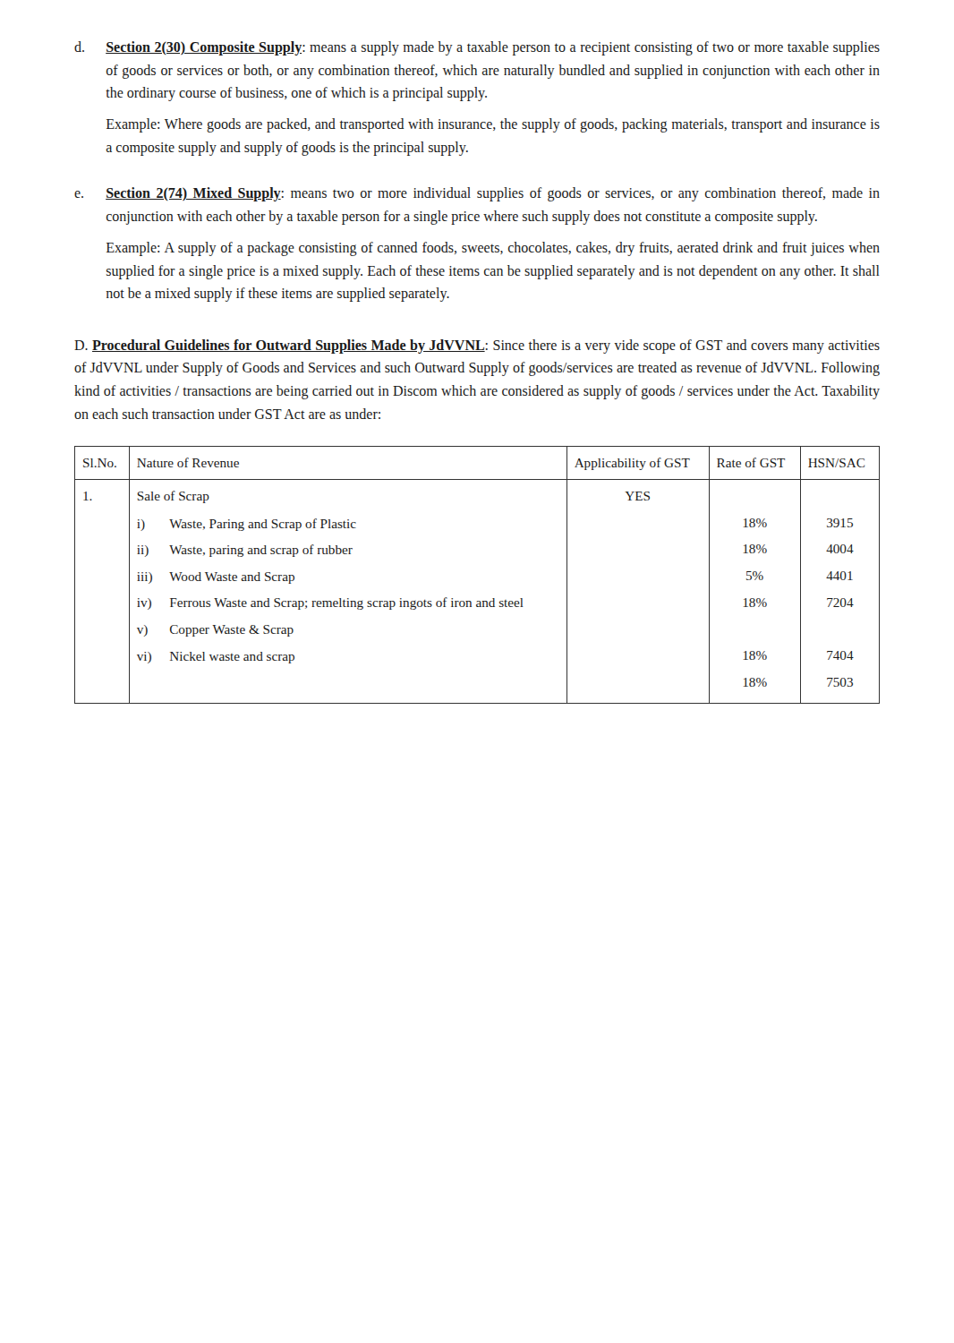d. Section 2(30) Composite Supply: means a supply made by a taxable person to a recipient consisting of two or more taxable supplies of goods or services or both, or any combination thereof, which are naturally bundled and supplied in conjunction with each other in the ordinary course of business, one of which is a principal supply.
Example: Where goods are packed, and transported with insurance, the supply of goods, packing materials, transport and insurance is a composite supply and supply of goods is the principal supply.
e. Section 2(74) Mixed Supply: means two or more individual supplies of goods or services, or any combination thereof, made in conjunction with each other by a taxable person for a single price where such supply does not constitute a composite supply.
Example: A supply of a package consisting of canned foods, sweets, chocolates, cakes, dry fruits, aerated drink and fruit juices when supplied for a single price is a mixed supply. Each of these items can be supplied separately and is not dependent on any other. It shall not be a mixed supply if these items are supplied separately.
D. Procedural Guidelines for Outward Supplies Made by JdVVNL: Since there is a very vide scope of GST and covers many activities of JdVVNL under Supply of Goods and Services and such Outward Supply of goods/services are treated as revenue of JdVVNL. Following kind of activities / transactions are being carried out in Discom which are considered as supply of goods / services under the Act. Taxability on each such transaction under GST Act are as under:
| Sl.No. | Nature of Revenue | Applicability of GST | Rate of GST | HSN/SAC |
| --- | --- | --- | --- | --- |
| 1. | Sale of Scrap i) Waste, Paring and Scrap of Plastic ii) Waste, paring and scrap of rubber iii) Wood Waste and Scrap iv) Ferrous Waste and Scrap; remelting scrap ingots of iron and steel v) Copper Waste & Scrap vi) Nickel waste and scrap | YES | 18% 18% 5% 18% 18% 18% | 3915 4004 4401 7204 7404 7503 |